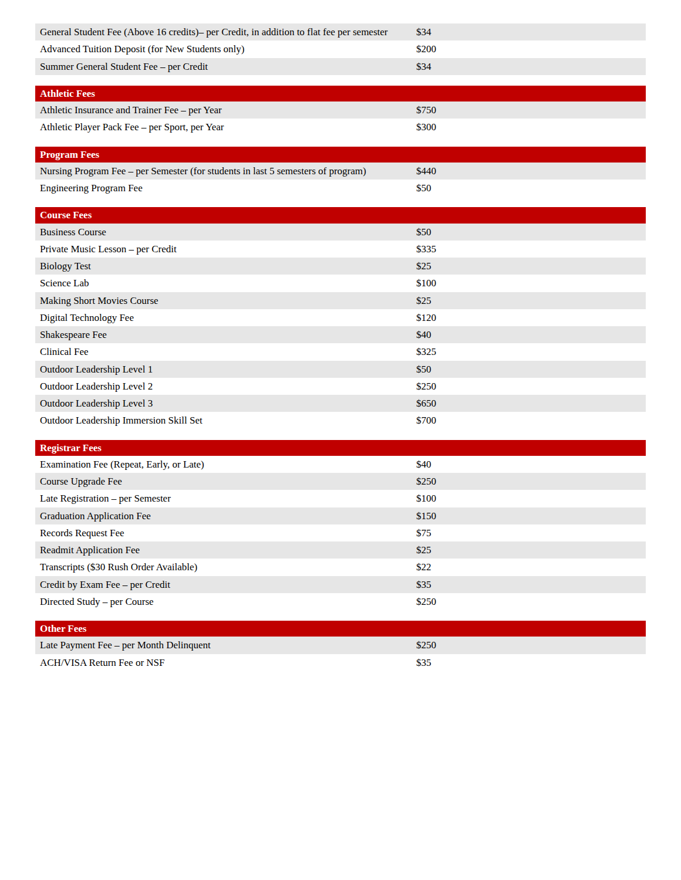| General Student Fee (Above 16 credits)– per Credit, in addition to flat fee per semester | $34 |
| Advanced Tuition Deposit (for New Students only) | $200 |
| Summer General Student Fee – per Credit | $34 |
| Athletic Fees |
| Athletic Insurance and Trainer Fee – per Year | $750 |
| Athletic Player Pack Fee – per Sport, per Year | $300 |
| Program Fees |
| Nursing Program Fee – per Semester (for students in last 5 semesters of program) | $440 |
| Engineering Program Fee | $50 |
| Course Fees |
| Business Course | $50 |
| Private Music Lesson – per Credit | $335 |
| Biology Test | $25 |
| Science Lab | $100 |
| Making Short Movies Course | $25 |
| Digital Technology Fee | $120 |
| Shakespeare Fee | $40 |
| Clinical Fee | $325 |
| Outdoor Leadership Level 1 | $50 |
| Outdoor Leadership Level 2 | $250 |
| Outdoor Leadership Level 3 | $650 |
| Outdoor Leadership Immersion Skill Set | $700 |
| Registrar Fees |
| Examination Fee (Repeat, Early, or Late) | $40 |
| Course Upgrade Fee | $250 |
| Late Registration – per Semester | $100 |
| Graduation Application Fee | $150 |
| Records Request Fee | $75 |
| Readmit Application Fee | $25 |
| Transcripts ($30 Rush Order Available) | $22 |
| Credit by Exam Fee – per Credit | $35 |
| Directed Study – per Course | $250 |
| Other Fees |
| Late Payment Fee – per Month Delinquent | $250 |
| ACH/VISA Return Fee or NSF | $35 |